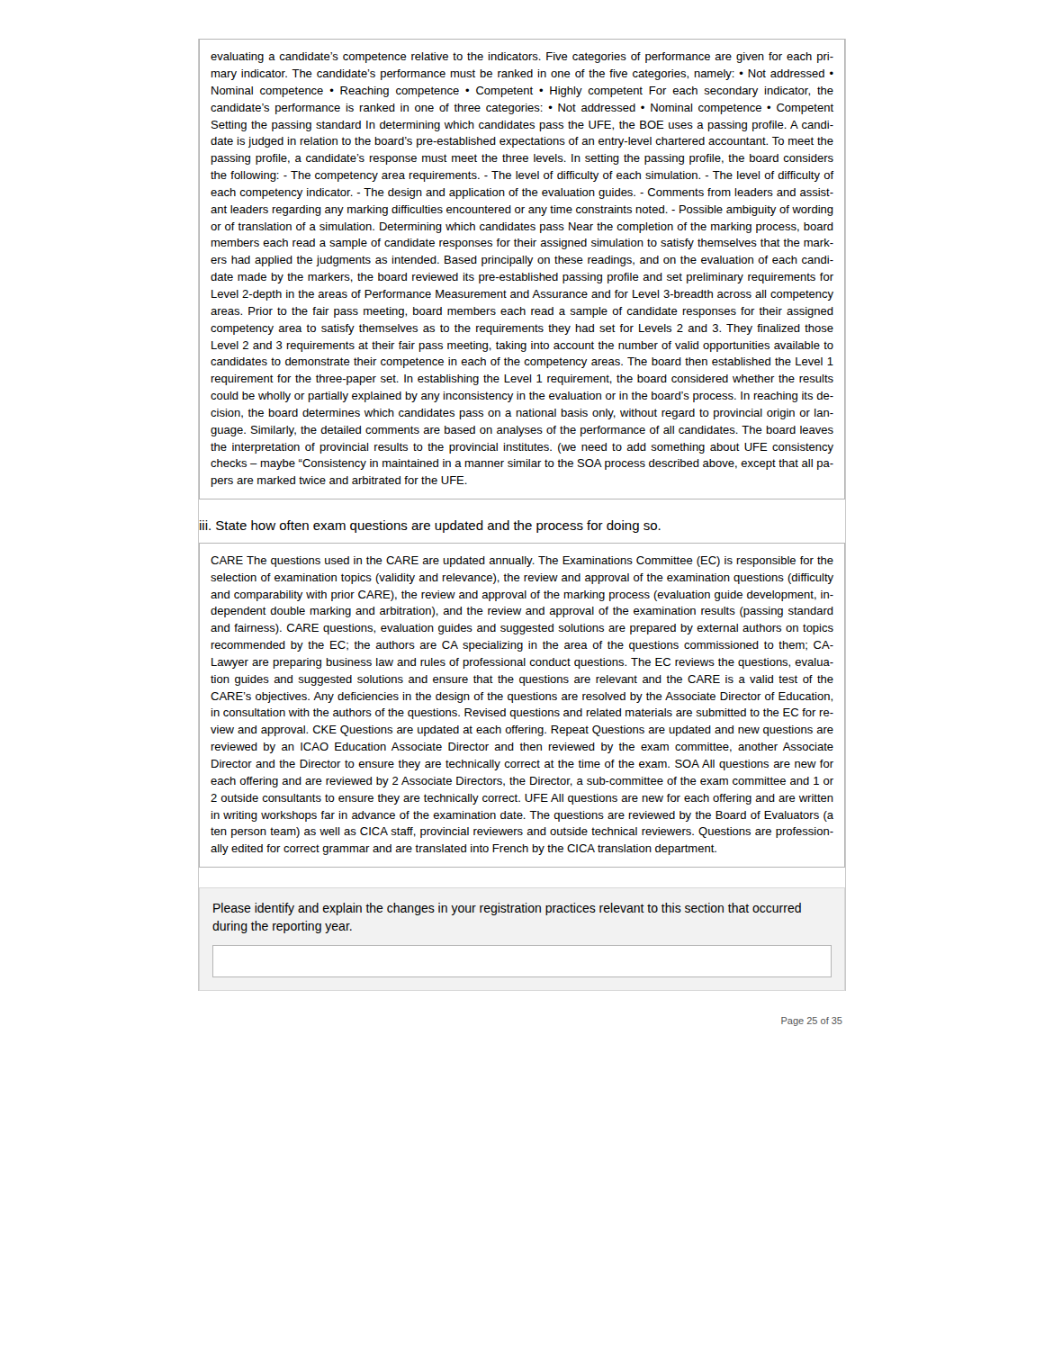evaluating a candidate’s competence relative to the indicators. Five categories of performance are given for each primary indicator. The candidate’s performance must be ranked in one of the five categories, namely: • Not addressed • Nominal competence • Reaching competence • Competent • Highly competent For each secondary indicator, the candidate’s performance is ranked in one of three categories: • Not addressed • Nominal competence • Competent Setting the passing standard In determining which candidates pass the UFE, the BOE uses a passing profile. A candidate is judged in relation to the board’s pre-established expectations of an entry-level chartered accountant. To meet the passing profile, a candidate’s response must meet the three levels. In setting the passing profile, the board considers the following: - The competency area requirements. - The level of difficulty of each simulation. - The level of difficulty of each competency indicator. - The design and application of the evaluation guides. - Comments from leaders and assistant leaders regarding any marking difficulties encountered or any time constraints noted. - Possible ambiguity of wording or of translation of a simulation. Determining which candidates pass Near the completion of the marking process, board members each read a sample of candidate responses for their assigned simulation to satisfy themselves that the markers had applied the judgments as intended. Based principally on these readings, and on the evaluation of each candidate made by the markers, the board reviewed its pre-established passing profile and set preliminary requirements for Level 2-depth in the areas of Performance Measurement and Assurance and for Level 3-breadth across all competency areas. Prior to the fair pass meeting, board members each read a sample of candidate responses for their assigned competency area to satisfy themselves as to the requirements they had set for Levels 2 and 3. They finalized those Level 2 and 3 requirements at their fair pass meeting, taking into account the number of valid opportunities available to candidates to demonstrate their competence in each of the competency areas. The board then established the Level 1 requirement for the three-paper set. In establishing the Level 1 requirement, the board considered whether the results could be wholly or partially explained by any inconsistency in the evaluation or in the board’s process. In reaching its decision, the board determines which candidates pass on a national basis only, without regard to provincial origin or language. Similarly, the detailed comments are based on analyses of the performance of all candidates. The board leaves the interpretation of provincial results to the provincial institutes. (we need to add something about UFE consistency checks – maybe “Consistency in maintained in a manner similar to the SOA process described above, except that all papers are marked twice and arbitrated for the UFE.
iii. State how often exam questions are updated and the process for doing so.
CARE The questions used in the CARE are updated annually. The Examinations Committee (EC) is responsible for the selection of examination topics (validity and relevance), the review and approval of the examination questions (difficulty and comparability with prior CARE), the review and approval of the marking process (evaluation guide development, independent double marking and arbitration), and the review and approval of the examination results (passing standard and fairness). CARE questions, evaluation guides and suggested solutions are prepared by external authors on topics recommended by the EC; the authors are CA specializing in the area of the questions commissioned to them; CA-Lawyer are preparing business law and rules of professional conduct questions. The EC reviews the questions, evaluation guides and suggested solutions and ensure that the questions are relevant and the CARE is a valid test of the CARE’s objectives. Any deficiencies in the design of the questions are resolved by the Associate Director of Education, in consultation with the authors of the questions. Revised questions and related materials are submitted to the EC for review and approval. CKE Questions are updated at each offering. Repeat Questions are updated and new questions are reviewed by an ICAO Education Associate Director and then reviewed by the exam committee, another Associate Director and the Director to ensure they are technically correct at the time of the exam. SOA All questions are new for each offering and are reviewed by 2 Associate Directors, the Director, a sub-committee of the exam committee and 1 or 2 outside consultants to ensure they are technically correct. UFE All questions are new for each offering and are written in writing workshops far in advance of the examination date. The questions are reviewed by the Board of Evaluators (a ten person team) as well as CICA staff, provincial reviewers and outside technical reviewers. Questions are professionally edited for correct grammar and are translated into French by the CICA translation department.
Please identify and explain the changes in your registration practices relevant to this section that occurred during the reporting year.
Page 25 of 35